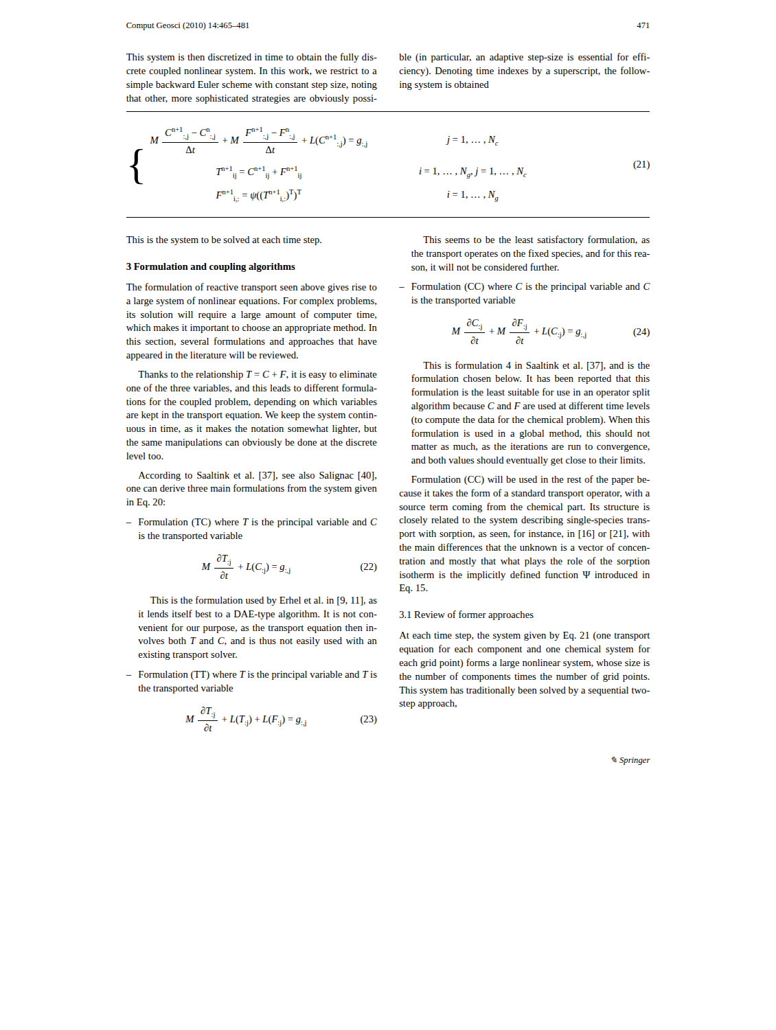Comput Geosci (2010) 14:465–481 471
This system is then discretized in time to obtain the fully discrete coupled nonlinear system. In this work, we restrict to a simple backward Euler scheme with constant step size, noting that other, more sophisticated strategies are obviously possible (in particular, an adaptive step-size is essential for efficiency). Denoting time indexes by a superscript, the following system is obtained
{
| M C n+1 :,j − C n :,j Δ t + M F n+1 :,j − F n :,j Δ t + L ( C n+1 :,j ) = g :,j | j = 1, … , N c |
| T n+1 ij = C n+1 ij + F n+1 ij | i = 1, … , N g , j = 1, … , N c |
| F n+1 i,: = ψ (( T n+1 i,: ) T ) T | i = 1, … , N g |
(21)
This is the system to be solved at each time step.
3 Formulation and coupling algorithms
The formulation of reactive transport seen above gives rise to a large system of nonlinear equations. For complex problems, its solution will require a large amount of computer time, which makes it important to choose an appropriate method. In this section, several formulations and approaches that have appeared in the literature will be reviewed.
Thanks to the relationship T = C + F, it is easy to eliminate one of the three variables, and this leads to different formulations for the coupled problem, depending on which variables are kept in the transport equation. We keep the system continuous in time, as it makes the notation somewhat lighter, but the same manipulations can obviously be done at the discrete level too.
According to Saaltink et al. [37], see also Salignac [40], one can derive three main formulations from the system given in Eq. 20:
Formulation (TC) where T is the principal variable and C is the transported variable
M ∂T:j∂t + L(C:j) = g:,j
(22)
This is the formulation used by Erhel et al. in [9, 11], as it lends itself best to a DAE-type algorithm. It is not convenient for our purpose, as the transport equation then involves both T and C, and is thus not easily used with an existing transport solver.
Formulation (TT) where T is the principal variable and T is the transported variable
M ∂T:j∂t + L(T:j) + L(F:j) = g:,j
(23)
This seems to be the least satisfactory formulation, as the transport operates on the fixed species, and for this reason, it will not be considered further.
Formulation (CC) where C is the principal variable and C is the transported variable
M ∂C:j∂t + M ∂F:j∂t + L(C:j) = g:,j
(24)
This is formulation 4 in Saaltink et al. [37], and is the formulation chosen below. It has been reported that this formulation is the least suitable for use in an operator split algorithm because C and F are used at different time levels (to compute the data for the chemical problem). When this formulation is used in a global method, this should not matter as much, as the iterations are run to convergence, and both values should eventually get close to their limits.
Formulation (CC) will be used in the rest of the paper because it takes the form of a standard transport operator, with a source term coming from the chemical part. Its structure is closely related to the system describing single-species transport with sorption, as seen, for instance, in [16] or [21], with the main differences that the unknown is a vector of concentration and mostly that what plays the role of the sorption isotherm is the implicitly defined function Ψ introduced in Eq. 15.
3.1 Review of former approaches
At each time step, the system given by Eq. 21 (one transport equation for each component and one chemical system for each grid point) forms a large nonlinear system, whose size is the number of components times the number of grid points. This system has traditionally been solved by a sequential two-step approach,
✎ Springer